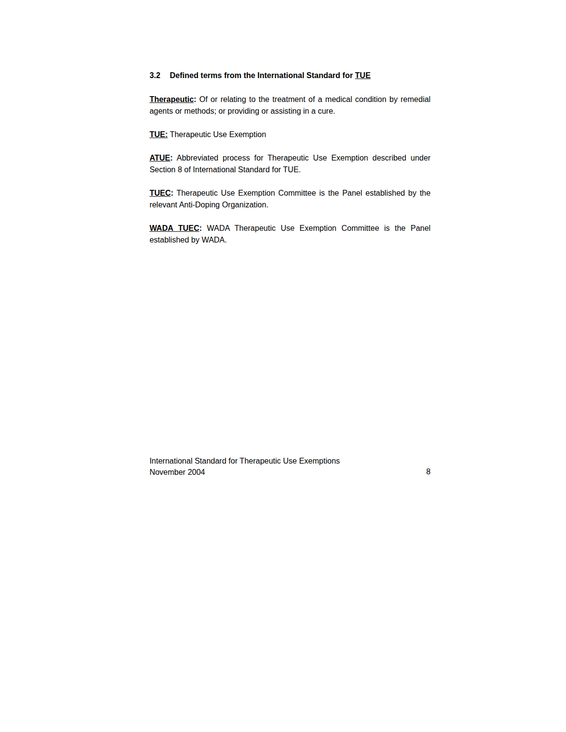3.2 Defined terms from the International Standard for TUE
Therapeutic: Of or relating to the treatment of a medical condition by remedial agents or methods; or providing or assisting in a cure.
TUE: Therapeutic Use Exemption
ATUE: Abbreviated process for Therapeutic Use Exemption described under Section 8 of International Standard for TUE.
TUEC: Therapeutic Use Exemption Committee is the Panel established by the relevant Anti-Doping Organization.
WADA TUEC: WADA Therapeutic Use Exemption Committee is the Panel established by WADA.
International Standard for Therapeutic Use Exemptions
November 2004
8